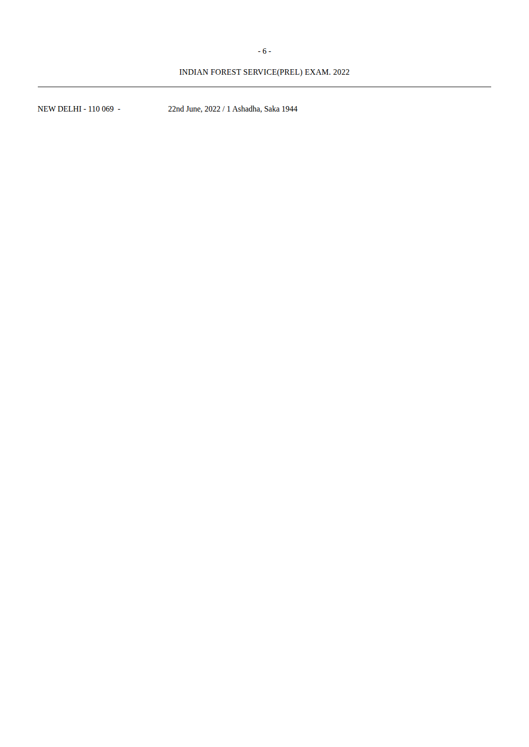- 6 -
INDIAN FOREST SERVICE(PREL) EXAM. 2022
NEW DELHI - 110 069 - 22nd June, 2022 / 1 Ashadha, Saka 1944